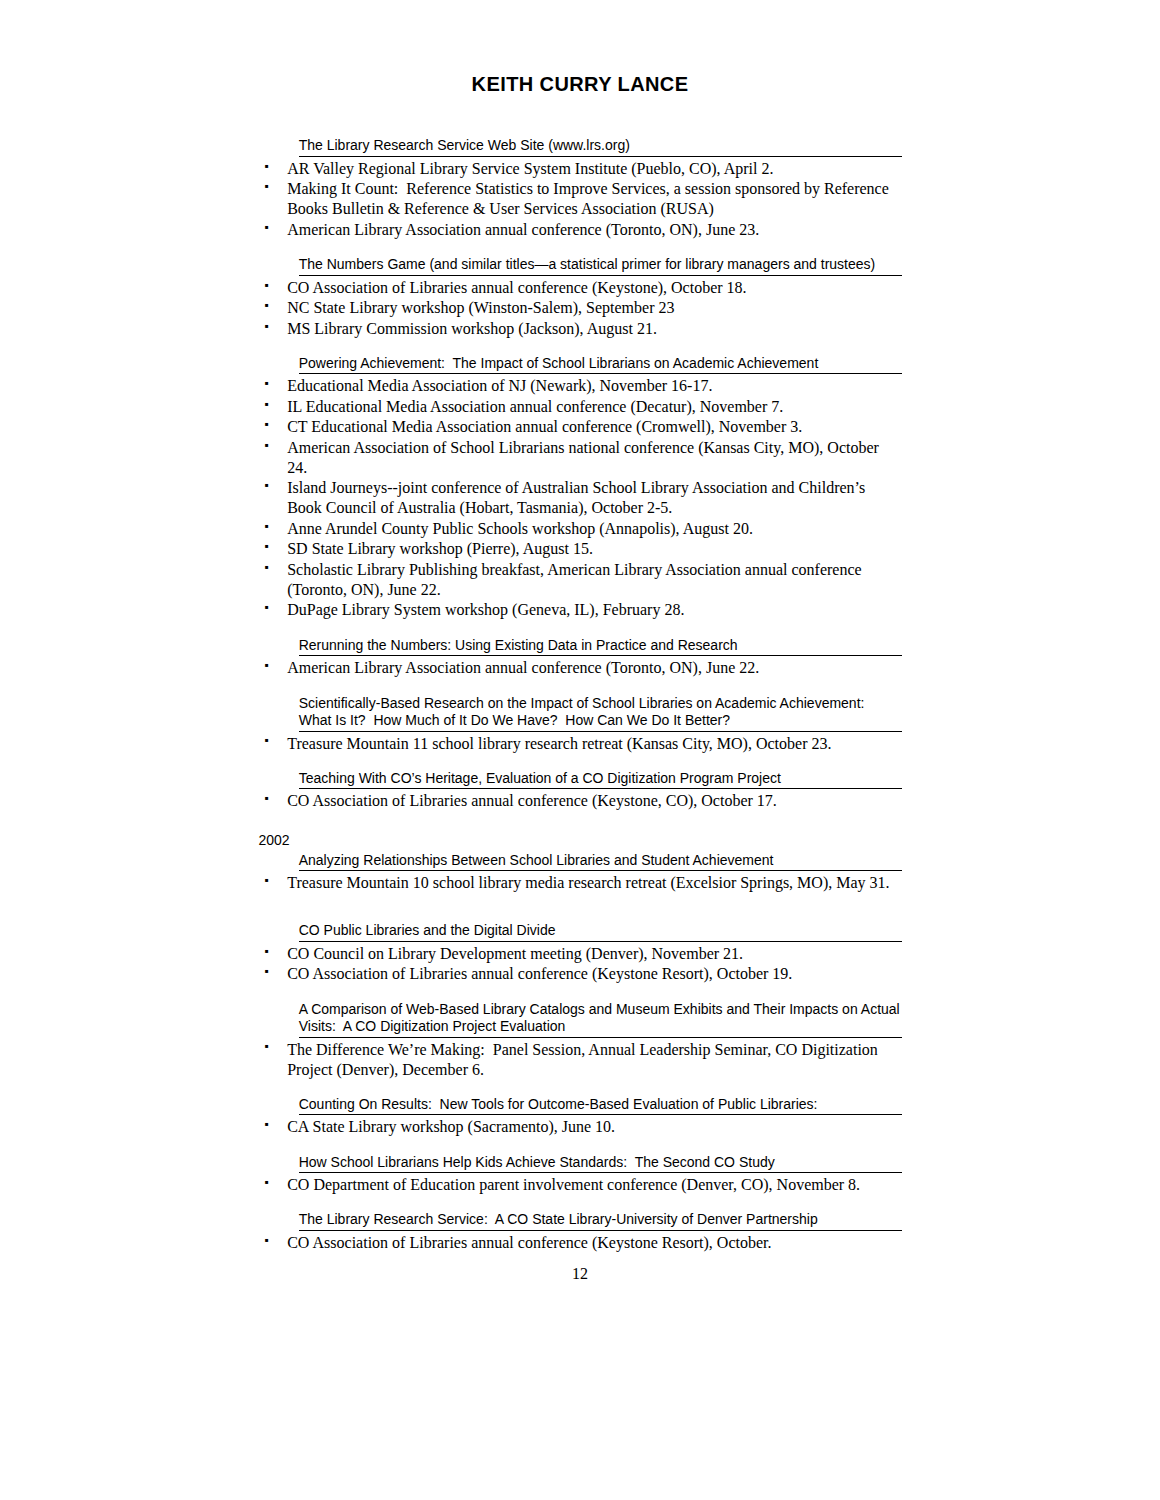KEITH CURRY LANCE
The Library Research Service Web Site (www.lrs.org)
AR Valley Regional Library Service System Institute (Pueblo, CO), April 2.
Making It Count: Reference Statistics to Improve Services, a session sponsored by Reference Books Bulletin & Reference & User Services Association (RUSA)
American Library Association annual conference (Toronto, ON), June 23.
The Numbers Game (and similar titles—a statistical primer for library managers and trustees)
CO Association of Libraries annual conference (Keystone), October 18.
NC State Library workshop (Winston-Salem), September 23
MS Library Commission workshop (Jackson), August 21.
Powering Achievement: The Impact of School Librarians on Academic Achievement
Educational Media Association of NJ (Newark), November 16-17.
IL Educational Media Association annual conference (Decatur), November 7.
CT Educational Media Association annual conference (Cromwell), November 3.
American Association of School Librarians national conference (Kansas City, MO), October 24.
Island Journeys--joint conference of Australian School Library Association and Children’s Book Council of Australia (Hobart, Tasmania), October 2-5.
Anne Arundel County Public Schools workshop (Annapolis), August 20.
SD State Library workshop (Pierre), August 15.
Scholastic Library Publishing breakfast, American Library Association annual conference (Toronto, ON), June 22.
DuPage Library System workshop (Geneva, IL), February 28.
Rerunning the Numbers: Using Existing Data in Practice and Research
American Library Association annual conference (Toronto, ON), June 22.
Scientifically-Based Research on the Impact of School Libraries on Academic Achievement: What Is It? How Much of It Do We Have? How Can We Do It Better?
Treasure Mountain 11 school library research retreat (Kansas City, MO), October 23.
Teaching With CO’s Heritage, Evaluation of a CO Digitization Program Project
CO Association of Libraries annual conference (Keystone, CO), October 17.
2002
Analyzing Relationships Between School Libraries and Student Achievement
Treasure Mountain 10 school library media research retreat (Excelsior Springs, MO), May 31.
CO Public Libraries and the Digital Divide
CO Council on Library Development meeting (Denver), November 21.
CO Association of Libraries annual conference (Keystone Resort), October 19.
A Comparison of Web-Based Library Catalogs and Museum Exhibits and Their Impacts on Actual Visits: A CO Digitization Project Evaluation
The Difference We’re Making: Panel Session, Annual Leadership Seminar, CO Digitization Project (Denver), December 6.
Counting On Results: New Tools for Outcome-Based Evaluation of Public Libraries:
CA State Library workshop (Sacramento), June 10.
How School Librarians Help Kids Achieve Standards: The Second CO Study
CO Department of Education parent involvement conference (Denver, CO), November 8.
The Library Research Service: A CO State Library-University of Denver Partnership
CO Association of Libraries annual conference (Keystone Resort), October.
12